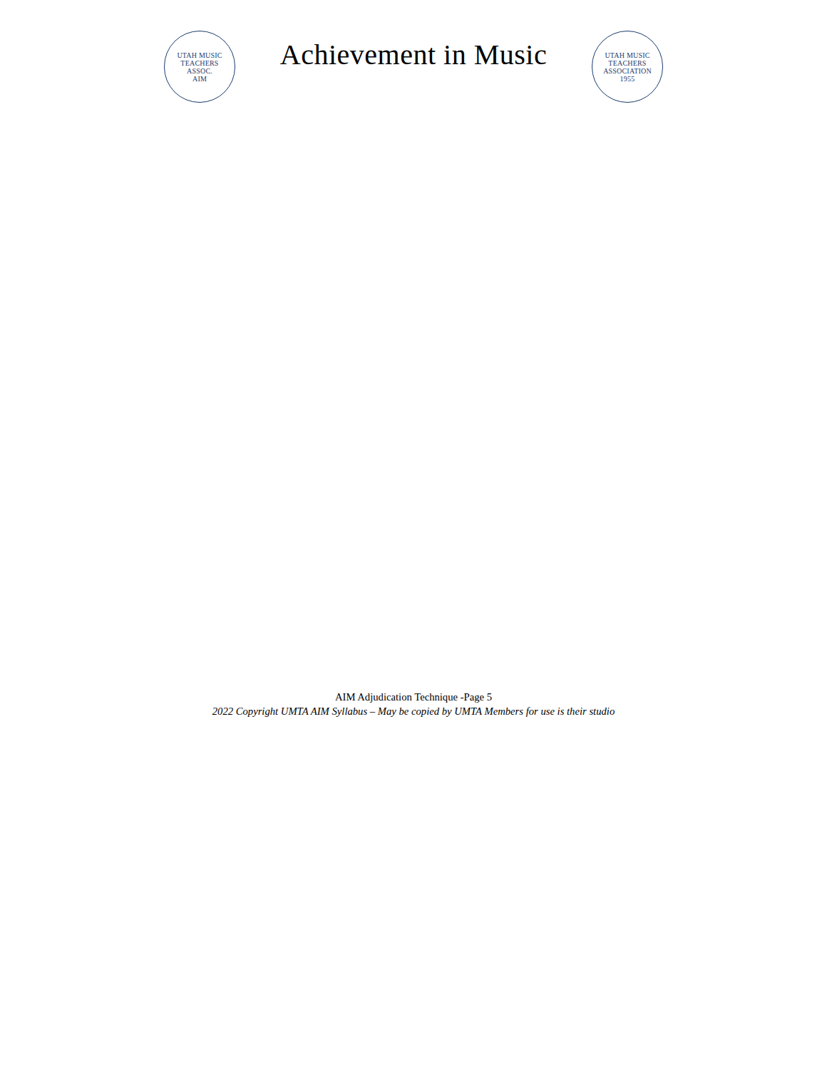UTAH MUSIC TEACHERS ASSOC.
AIM
Achievement in Music
UTAH MUSIC TEACHERS ASSOCIATION
1955
AIM Adjudication Technique -Page 5
2022 Copyright UMTA AIM Syllabus – May be copied by UMTA Members for use is their studio